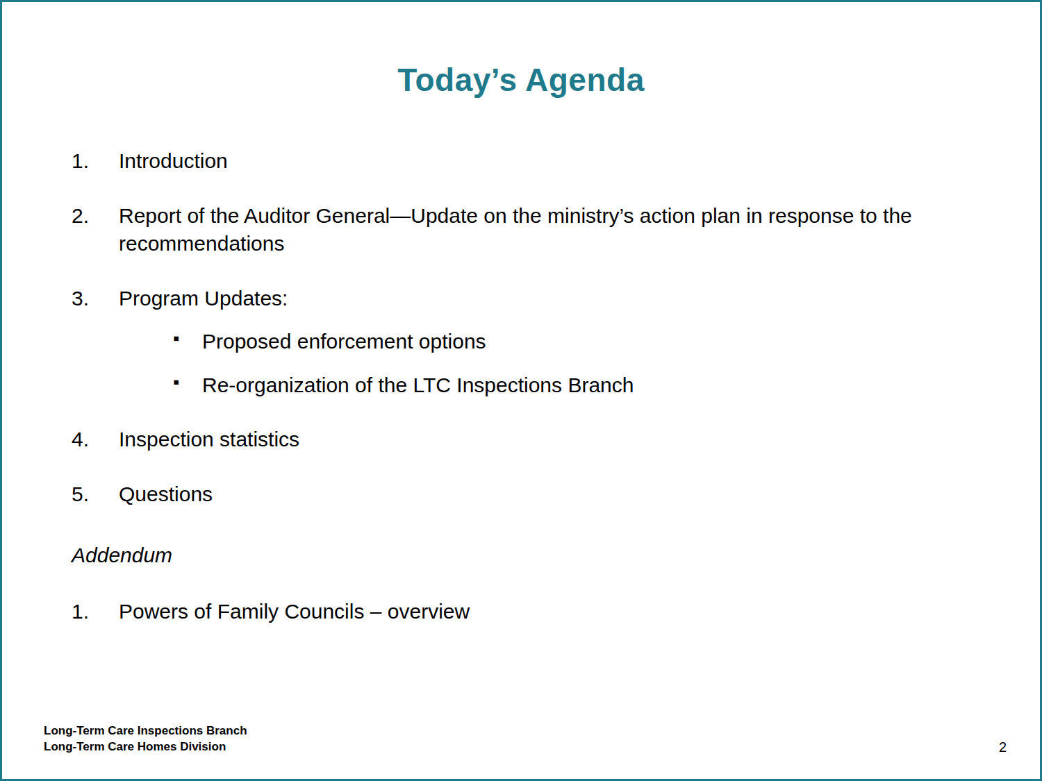Today’s Agenda
1. Introduction
2. Report of the Auditor General—Update on the ministry’s action plan in response to the recommendations
3. Program Updates:
Proposed enforcement options
Re-organization of the LTC Inspections Branch
4. Inspection statistics
5. Questions
Addendum
1. Powers of Family Councils – overview
Long-Term Care Inspections Branch
Long-Term Care Homes Division
2